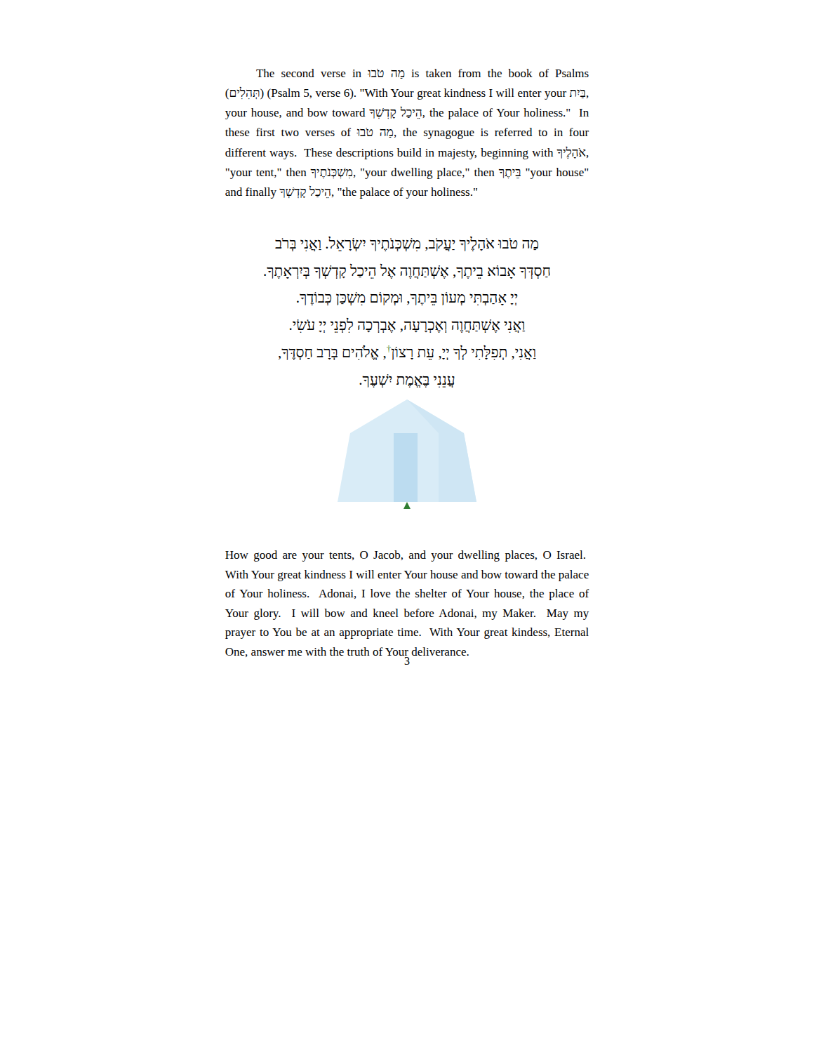The second verse in מַה טֹבוּ is taken from the book of Psalms (תְּהִלִים) (Psalm 5, verse 6). "With Your great kindness I will enter your בַּיִת, your house, and bow toward הֵיכַל קָדְשְׁךָ, the palace of Your holiness." In these first two verses of מַה טֹבוּ, the synagogue is referred to in four different ways. These descriptions build in majesty, beginning with אֹהָלֶיךָ, "your tent," then מִשְׁכְּנֹתֶיךָ, "your dwelling place," then בֵּיתֶךָ "your house" and finally הֵיכַל קָדְשְׁךָ, "the palace of your holiness."
מַה טֹבוּ אֹהָלֶיךָ יַעֲקֹב, מִשְׁכְּנֹתֶיךָ יִשְׂרָאֵל. וַאֲנִי בְּרֹב חַסְדְּךָ אָבוֹא בֵיתֶךָ, אֶשְׁתַּחֲוֶה אֶל הֵיכַל קָדְשְׁךָ בְּיִרְאָתֶךָ. יְיָ אָהַבְתִּי מְעוֹן בֵּיתֶךָ, וּמְקוֹם מִשְׁכַּן כְּבוֹדֶךָ. וַאֲנִי אֶשְׁתַּחֲוֶה וְאֶכְרָעָה, אֶבְרְכָה לִפְנֵי יְיָ עֹשִׂי. וַאֲנִי, תְפִלָּתִי לְךָ יְיָ, עֵת רָצוֹן†, אֱלֹהִים בְּרָב חַסְדֶּךָ, עֲנֵנִי בֶּאֱמֶת יִשְׁעֶךָ.
How good are your tents, O Jacob, and your dwelling places, O Israel. With Your great kindness I will enter Your house and bow toward the palace of Your holiness. Adonai, I love the shelter of Your house, the place of Your glory. I will bow and kneel before Adonai, my Maker. May my prayer to You be at an appropriate time. With Your great kindess, Eternal One, answer me with the truth of Your deliverance.
3